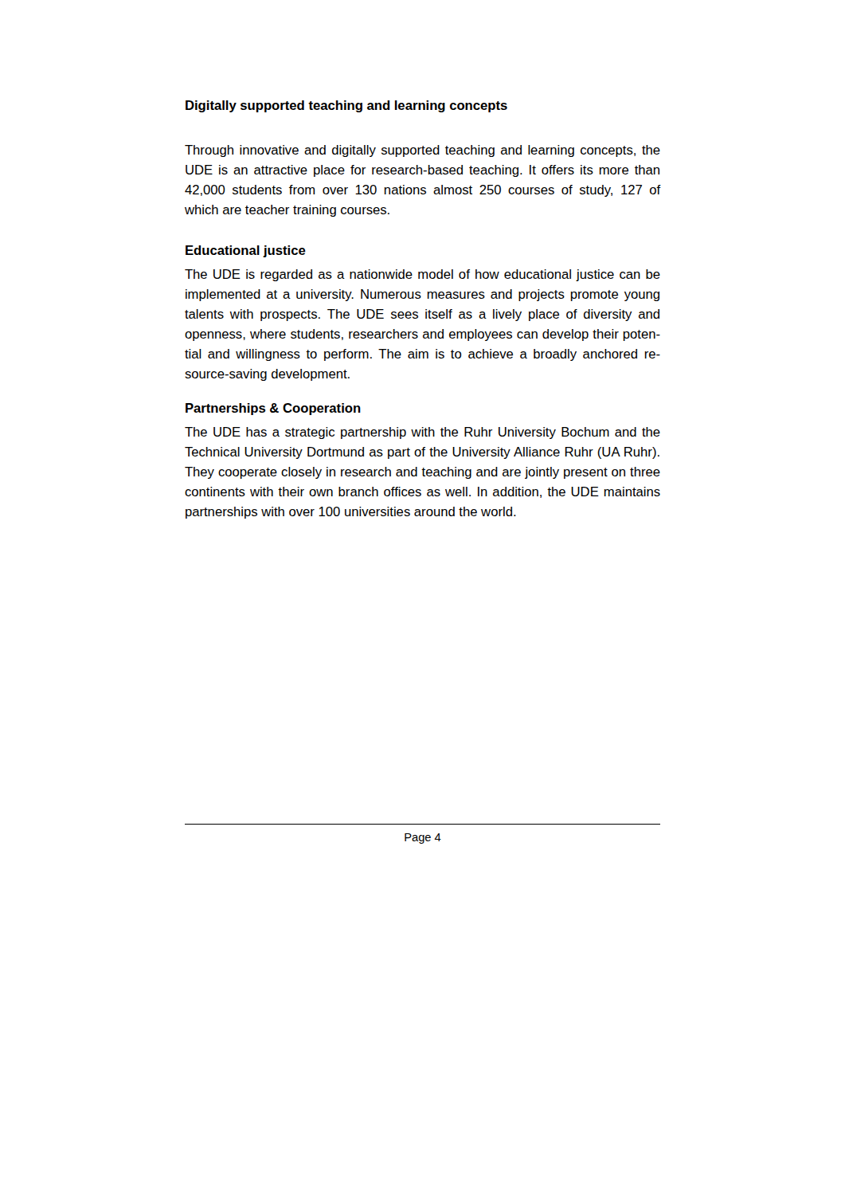Digitally supported teaching and learning concepts
Through innovative and digitally supported teaching and learning concepts, the UDE is an attractive place for research-based teaching. It offers its more than 42,000 students from over 130 nations almost 250 courses of study, 127 of which are teacher training courses.
Educational justice
The UDE is regarded as a nationwide model of how educational justice can be implemented at a university. Numerous measures and projects promote young talents with prospects. The UDE sees itself as a lively place of diversity and openness, where students, researchers and employees can develop their potential and willingness to perform. The aim is to achieve a broadly anchored resource-saving development.
Partnerships & Cooperation
The UDE has a strategic partnership with the Ruhr University Bochum and the Technical University Dortmund as part of the University Alliance Ruhr (UA Ruhr). They cooperate closely in research and teaching and are jointly present on three continents with their own branch offices as well. In addition, the UDE maintains partnerships with over 100 universities around the world.
Page 4